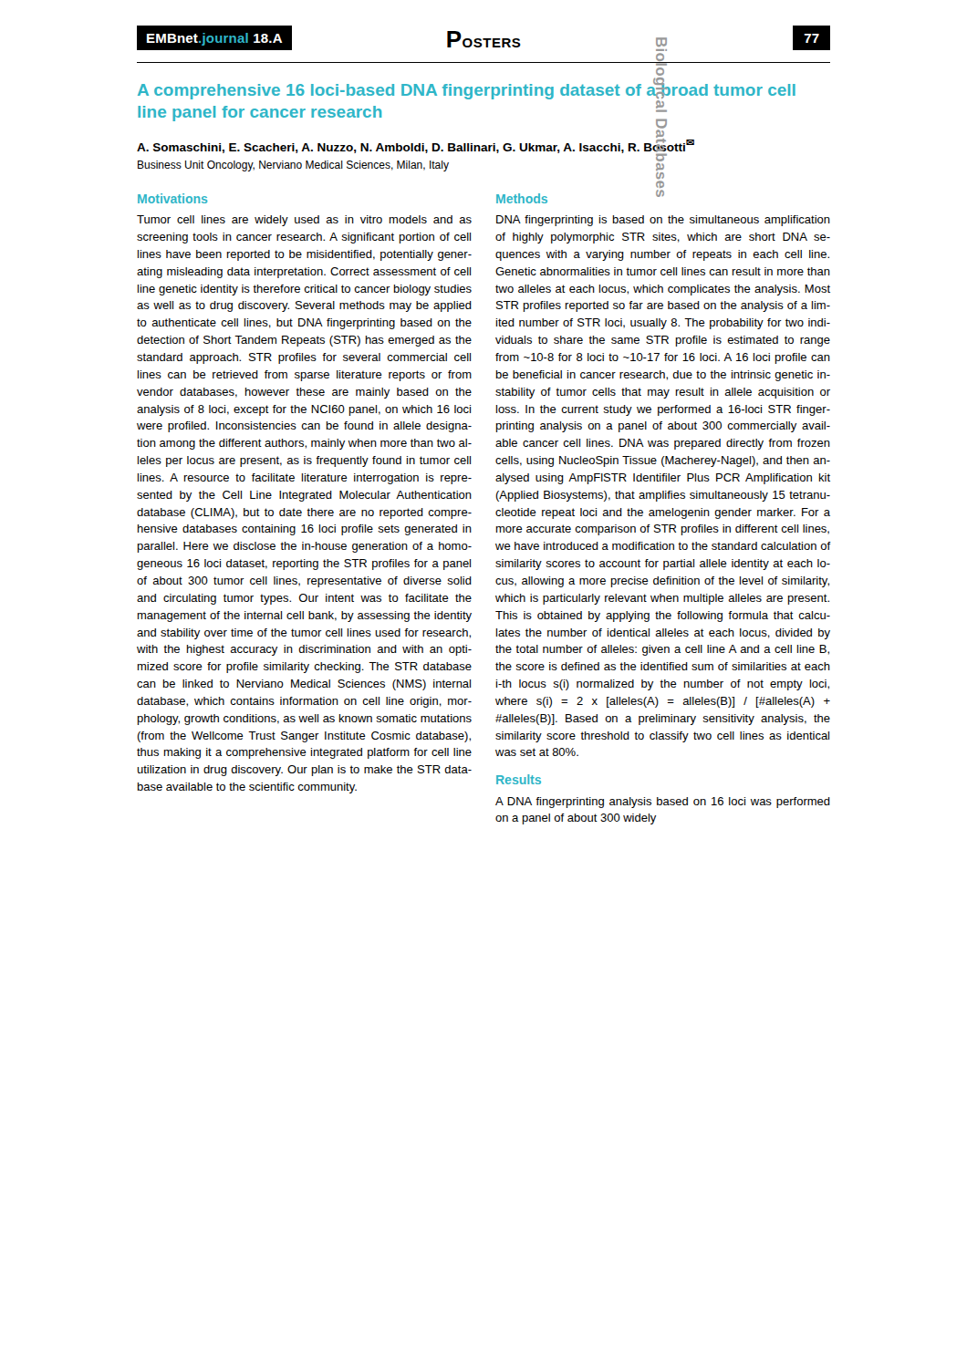Biological Databases
EMBnet.journal 18.A
Posters
77
A comprehensive 16 loci-based DNA fingerprinting dataset of a broad tumor cell line panel for cancer research
A. Somaschini, E. Scacheri, A. Nuzzo, N. Amboldi, D. Ballinari, G. Ukmar, A. Isacchi, R. Bosotti✉
Business Unit Oncology, Nerviano Medical Sciences, Milan, Italy
Motivations
Tumor cell lines are widely used as in vitro models and as screening tools in cancer research. A significant portion of cell lines have been reported to be misidentified, potentially generating misleading data interpretation. Correct assessment of cell line genetic identity is therefore critical to cancer biology studies as well as to drug discovery. Several methods may be applied to authenticate cell lines, but DNA fingerprinting based on the detection of Short Tandem Repeats (STR) has emerged as the standard approach. STR profiles for several commercial cell lines can be retrieved from sparse literature reports or from vendor databases, however these are mainly based on the analysis of 8 loci, except for the NCI60 panel, on which 16 loci were profiled. Inconsistencies can be found in allele designation among the different authors, mainly when more than two alleles per locus are present, as is frequently found in tumor cell lines. A resource to facilitate literature interrogation is represented by the Cell Line Integrated Molecular Authentication database (CLIMA), but to date there are no reported comprehensive databases containing 16 loci profile sets generated in parallel. Here we disclose the in-house generation of a homogeneous 16 loci dataset, reporting the STR profiles for a panel of about 300 tumor cell lines, representative of diverse solid and circulating tumor types. Our intent was to facilitate the management of the internal cell bank, by assessing the identity and stability over time of the tumor cell lines used for research, with the highest accuracy in discrimination and with an optimized score for profile similarity checking. The STR database can be linked to Nerviano Medical Sciences (NMS) internal database, which contains information on cell line origin, morphology, growth conditions, as well as known somatic mutations (from the Wellcome Trust Sanger Institute Cosmic database), thus making it a comprehensive integrated platform for cell line utilization in drug discovery. Our plan is to make the STR database available to the scientific community.
Methods
DNA fingerprinting is based on the simultaneous amplification of highly polymorphic STR sites, which are short DNA sequences with a varying number of repeats in each cell line. Genetic abnormalities in tumor cell lines can result in more than two alleles at each locus, which complicates the analysis. Most STR profiles reported so far are based on the analysis of a limited number of STR loci, usually 8. The probability for two individuals to share the same STR profile is estimated to range from ~10-8 for 8 loci to ~10-17 for 16 loci. A 16 loci profile can be beneficial in cancer research, due to the intrinsic genetic instability of tumor cells that may result in allele acquisition or loss. In the current study we performed a 16-loci STR fingerprinting analysis on a panel of about 300 commercially available cancer cell lines. DNA was prepared directly from frozen cells, using NucleoSpin Tissue (Macherey-Nagel), and then analysed using AmpFlSTR Identifiler Plus PCR Amplification kit (Applied Biosystems), that amplifies simultaneously 15 tetranucleotide repeat loci and the amelogenin gender marker. For a more accurate comparison of STR profiles in different cell lines, we have introduced a modification to the standard calculation of similarity scores to account for partial allele identity at each locus, allowing a more precise definition of the level of similarity, which is particularly relevant when multiple alleles are present. This is obtained by applying the following formula that calculates the number of identical alleles at each locus, divided by the total number of alleles: given a cell line A and a cell line B, the score is defined as the identified sum of similarities at each i-th locus s(i) normalized by the number of not empty loci, where s(i) = 2 x [alleles(A) = alleles(B)] / [#alleles(A) + #alleles(B)]. Based on a preliminary sensitivity analysis, the similarity score threshold to classify two cell lines as identical was set at 80%.
Results
A DNA fingerprinting analysis based on 16 loci was performed on a panel of about 300 widely